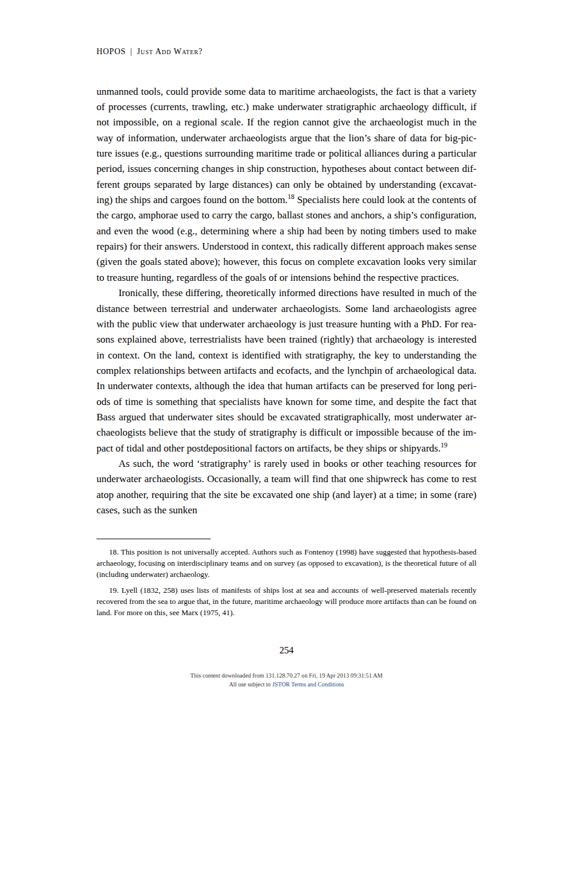HOPOS|Just Add Water?
unmanned tools, could provide some data to maritime archaeologists, the fact is that a variety of processes (currents, trawling, etc.) make underwater stratigraphic archaeology difficult, if not impossible, on a regional scale. If the region cannot give the archaeologist much in the way of information, underwater archaeologists argue that the lion’s share of data for big-picture issues (e.g., questions surrounding maritime trade or political alliances during a particular period, issues concerning changes in ship construction, hypotheses about contact between different groups separated by large distances) can only be obtained by understanding (excavating) the ships and cargoes found on the bottom.18 Specialists here could look at the contents of the cargo, amphorae used to carry the cargo, ballast stones and anchors, a ship’s configuration, and even the wood (e.g., determining where a ship had been by noting timbers used to make repairs) for their answers. Understood in context, this radically different approach makes sense (given the goals stated above); however, this focus on complete excavation looks very similar to treasure hunting, regardless of the goals of or intensions behind the respective practices.
Ironically, these differing, theoretically informed directions have resulted in much of the distance between terrestrial and underwater archaeologists. Some land archaeologists agree with the public view that underwater archaeology is just treasure hunting with a PhD. For reasons explained above, terrestrialists have been trained (rightly) that archaeology is interested in context. On the land, context is identified with stratigraphy, the key to understanding the complex relationships between artifacts and ecofacts, and the lynchpin of archaeological data. In underwater contexts, although the idea that human artifacts can be preserved for long periods of time is something that specialists have known for some time, and despite the fact that Bass argued that underwater sites should be excavated stratigraphically, most underwater archaeologists believe that the study of stratigraphy is difficult or impossible because of the impact of tidal and other postdepositional factors on artifacts, be they ships or shipyards.19
As such, the word ‘stratigraphy’ is rarely used in books or other teaching resources for underwater archaeologists. Occasionally, a team will find that one shipwreck has come to rest atop another, requiring that the site be excavated one ship (and layer) at a time; in some (rare) cases, such as the sunken
18. This position is not universally accepted. Authors such as Fontenoy (1998) have suggested that hypothesis-based archaeology, focusing on interdisciplinary teams and on survey (as opposed to excavation), is the theoretical future of all (including underwater) archaeology.
19. Lyell (1832, 258) uses lists of manifests of ships lost at sea and accounts of well-preserved materials recently recovered from the sea to argue that, in the future, maritime archaeology will produce more artifacts than can be found on land. For more on this, see Marx (1975, 41).
254
This content downloaded from 131.128.70.27 on Fri, 19 Apr 2013 09:31:51 AM
All use subject to JSTOR Terms and Conditions